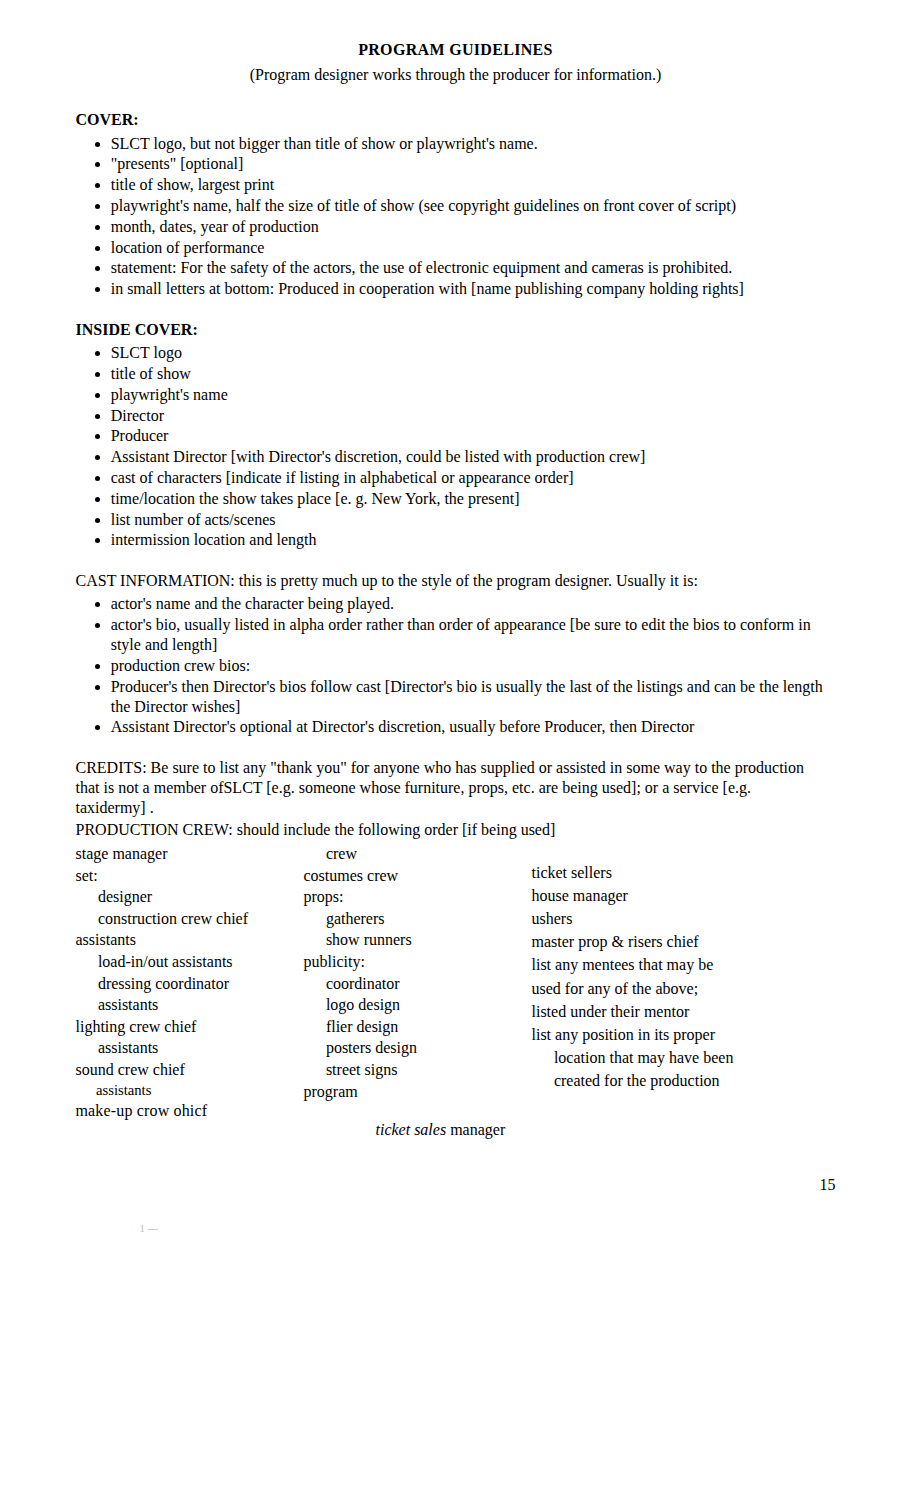PROGRAM GUIDELINES
(Program designer works through the producer for information.)
COVER:
SLCT logo, but not bigger than title of show or playwright's name.
"presents" [optional]
title of show, largest print
playwright's name, half the size of title of show (see copyright guidelines on front cover of script)
month, dates, year of production
location of performance
statement: For the safety of the actors, the use of electronic equipment and cameras is prohibited.
in small letters at bottom: Produced in cooperation with [name publishing company holding rights]
INSIDE COVER:
SLCT logo
title of show
playwright's name
Director
Producer
Assistant Director [with Director's discretion, could be listed with production crew]
cast of characters [indicate if listing in alphabetical or appearance order]
time/location the show takes place [e. g. New York, the present]
list number of acts/scenes
intermission location and length
CAST INFORMATION: this is pretty much up to the style of the program designer. Usually it is:
actor's name and the character being played.
actor's bio, usually listed in alpha order rather than order of appearance [be sure to edit the bios to conform in style and length]
production crew bios:
Producer's then Director's bios follow cast [Director's bio is usually the last of the listings and can be the length the Director wishes]
Assistant Director's optional at Director's discretion, usually before Producer, then Director
CREDITS: Be sure to list any "thank you" for anyone who has supplied or assisted in some way to the production
that is not a member ofSLCT [e.g. someone whose furniture, props, etc. are being used]; or a service [e.g.
taxidermy] .
PRODUCTION CREW: should include the following order [if being used]
| stage manager set: designer construction crew chief assistants load-in/out assistants dressing coordinator assistants lighting crew chief assistants sound crew chief assistants make-up crow ohicf | crew costumes crew props: gatherers show runners publicity: coordinator logo design flier design posters design street signs program ticket sales manager | ticket sellers house manager ushers master prop & risers chief list any mentees that may be used for any of the above; listed under their mentor list any position in its proper location that may have been created for the production |
15
1 ---